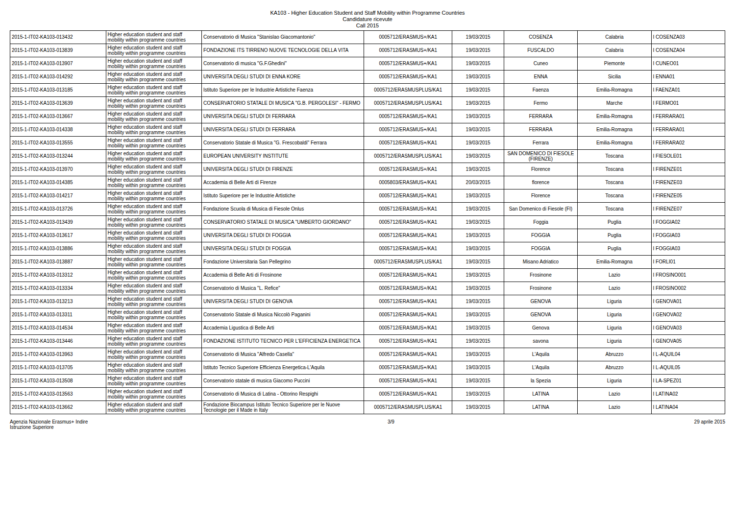KA103 - Higher Education Student and Staff Mobility within Programme Countries
Candidature ricevute
Call 2015
| 2015-1-IT02-KA103-013432 | Higher education student and staff mobility within programme countries | Conservatorio di Musica "Stanislao Giacomantonio" | 0005712/ERASMUS+/KA1 | 19/03/2015 | COSENZA | Calabria | I COSENZA03 |
| 2015-1-IT02-KA103-013839 | Higher education student and staff mobility within programme countries | FONDAZIONE ITS TIRRENO NUOVE TECNOLOGIE DELLA VITA | 0005712/ERASMUS+/KA1 | 19/03/2015 | FUSCALDO | Calabria | I COSENZA04 |
| 2015-1-IT02-KA103-013907 | Higher education student and staff mobility within programme countries | Conservatorio di musica "G.F.Ghedini" | 0005712/ERASMUS+/KA1 | 19/03/2015 | Cuneo | Piemonte | I CUNEO01 |
| 2015-1-IT02-KA103-014292 | Higher education student and staff mobility within programme countries | UNIVERSITA DEGLI STUDI DI ENNA KORE | 0005712/ERASMUS+/KA1 | 19/03/2015 | ENNA | Sicilia | I ENNA01 |
| 2015-1-IT02-KA103-013185 | Higher education student and staff mobility within programme countries | Istituto Superiore per le Industrie Artistiche Faenza | 0005712/ERASMUSPLUS/KA1 | 19/03/2015 | Faenza | Emilia-Romagna | I FAENZA01 |
| 2015-1-IT02-KA103-013639 | Higher education student and staff mobility within programme countries | CONSERVATORIO STATALE DI MUSICA "G.B. PERGOLESI" - FERMO | 0005712/ERASMUSPLUS/KA1 | 19/03/2015 | Fermo | Marche | I FERMO01 |
| 2015-1-IT02-KA103-013667 | Higher education student and staff mobility within programme countries | UNIVERSITA DEGLI STUDI DI FERRARA | 0005712/ERASMUS+/KA1 | 19/03/2015 | FERRARA | Emilia-Romagna | I FERRARA01 |
| 2015-1-IT02-KA103-014338 | Higher education student and staff mobility within programme countries | UNIVERSITA DEGLI STUDI DI FERRARA | 0005712/ERASMUS+/KA1 | 19/03/2015 | FERRARA | Emilia-Romagna | I FERRARA01 |
| 2015-1-IT02-KA103-013555 | Higher education student and staff mobility within programme countries | Conservatorio Statale di Musica "G. Frescobaldi" Ferrara | 0005712/ERASMUS+/KA1 | 19/03/2015 | Ferrara | Emilia-Romagna | I FERRARA02 |
| 2015-1-IT02-KA103-013244 | Higher education student and staff mobility within programme countries | EUROPEAN UNIVERSITY INSTITUTE | 0005712/ERASMUSPLUS/KA1 | 19/03/2015 | SAN DOMENICO DI FIESOLE (FIRENZE) | Toscana | I FIESOLE01 |
| 2015-1-IT02-KA103-013970 | Higher education student and staff mobility within programme countries | UNIVERSITA DEGLI STUDI DI FIRENZE | 0005712/ERASMUS+/KA1 | 19/03/2015 | Florence | Toscana | I FIRENZE01 |
| 2015-1-IT02-KA103-014385 | Higher education student and staff mobility within programme countries | Accademia di Belle Arti di Firenze | 0005803/ERASMUS+/KA1 | 20/03/2015 | florence | Toscana | I FIRENZE03 |
| 2015-1-IT02-KA103-014217 | Higher education student and staff mobility within programme countries | Istituto Superiore per le Industrie Artistiche | 0005712/ERASMUS+/KA1 | 19/03/2015 | Florence | Toscana | I FIRENZE05 |
| 2015-1-IT02-KA103-013726 | Higher education student and staff mobility within programme countries | Fondazione Scuola di Musica di Fiesole Onlus | 0005712/ERASMUS+/KA1 | 19/03/2015 | San Domenico di Fiesole (FI) | Toscana | I FIRENZE07 |
| 2015-1-IT02-KA103-013439 | Higher education student and staff mobility within programme countries | CONSERVATORIO STATALE DI MUSICA "UMBERTO GIORDANO" | 0005712/ERASMUS+/KA1 | 19/03/2015 | Foggia | Puglia | I FOGGIA02 |
| 2015-1-IT02-KA103-013617 | Higher education student and staff mobility within programme countries | UNIVERSITA DEGLI STUDI DI FOGGIA | 0005712/ERASMUS+/KA1 | 19/03/2015 | FOGGIA | Puglia | I FOGGIA03 |
| 2015-1-IT02-KA103-013886 | Higher education student and staff mobility within programme countries | UNIVERSITA DEGLI STUDI DI FOGGIA | 0005712/ERASMUS+/KA1 | 19/03/2015 | FOGGIA | Puglia | I FOGGIA03 |
| 2015-1-IT02-KA103-013887 | Higher education student and staff mobility within programme countries | Fondazione Universitaria San Pellegrino | 0005712/ERASMUSPLUS/KA1 | 19/03/2015 | Misano Adriatico | Emilia-Romagna | I FORLI01 |
| 2015-1-IT02-KA103-013312 | Higher education student and staff mobility within programme countries | Accademia di Belle Arti di Frosinone | 0005712/ERASMUS+/KA1 | 19/03/2015 | Frosinone | Lazio | I FROSINO001 |
| 2015-1-IT02-KA103-013334 | Higher education student and staff mobility within programme countries | Conservatorio di Musica "L. Refice" | 0005712/ERASMUS+/KA1 | 19/03/2015 | Frosinone | Lazio | I FROSINO002 |
| 2015-1-IT02-KA103-013213 | Higher education student and staff mobility within programme countries | UNIVERSITA DEGLI STUDI DI GENOVA | 0005712/ERASMUS+/KA1 | 19/03/2015 | GENOVA | Liguria | I GENOVA01 |
| 2015-1-IT02-KA103-013311 | Higher education student and staff mobility within programme countries | Conservatorio Statale di Musica Niccolò Paganini | 0005712/ERASMUS+/KA1 | 19/03/2015 | GENOVA | Liguria | I GENOVA02 |
| 2015-1-IT02-KA103-014534 | Higher education student and staff mobility within programme countries | Accademia Ligustica di Belle Arti | 0005712/ERASMUS+/KA1 | 19/03/2015 | Genova | Liguria | I GENOVA03 |
| 2015-1-IT02-KA103-013446 | Higher education student and staff mobility within programme countries | FONDAZIONE ISTITUTO TECNICO PER L'EFFICIENZA ENERGETICA | 0005712/ERASMUS+/KA1 | 19/03/2015 | savona | Liguria | I GENOVA05 |
| 2015-1-IT02-KA103-013963 | Higher education student and staff mobility within programme countries | Conservatorio di Musica "Alfredo Casella" | 0005712/ERASMUS+/KA1 | 19/03/2015 | L'Aquila | Abruzzo | I L-AQUIL04 |
| 2015-1-IT02-KA103-013705 | Higher education student and staff mobility within programme countries | Istituto Tecnico Superiore Efficienza Energetica-L'Aquila | 0005712/ERASMUS+/KA1 | 19/03/2015 | L'Aquila | Abruzzo | I L-AQUIL05 |
| 2015-1-IT02-KA103-013508 | Higher education student and staff mobility within programme countries | Conservatorio statale di musica Giacomo Puccini | 0005712/ERASMUS+/KA1 | 19/03/2015 | la Spezia | Liguria | I LA-SPEZ01 |
| 2015-1-IT02-KA103-013563 | Higher education student and staff mobility within programme countries | Conservatorio di Musica di Latina - Ottorino Respighi | 0005712/ERASMUS+/KA1 | 19/03/2015 | LATINA | Lazio | I LATINA02 |
| 2015-1-IT02-KA103-013662 | Higher education student and staff mobility within programme countries | Fondazione Biocampus Istituto Tecnico Superiore per le Nuove Tecnologie per il Made in Italy | 0005712/ERASMUSPLUS/KA1 | 19/03/2015 | LATINA | Lazio | I LATINA04 |
Agenzia Nazionale Erasmus+ Indire
Istruzione Superiore
3/9
29 aprile 2015